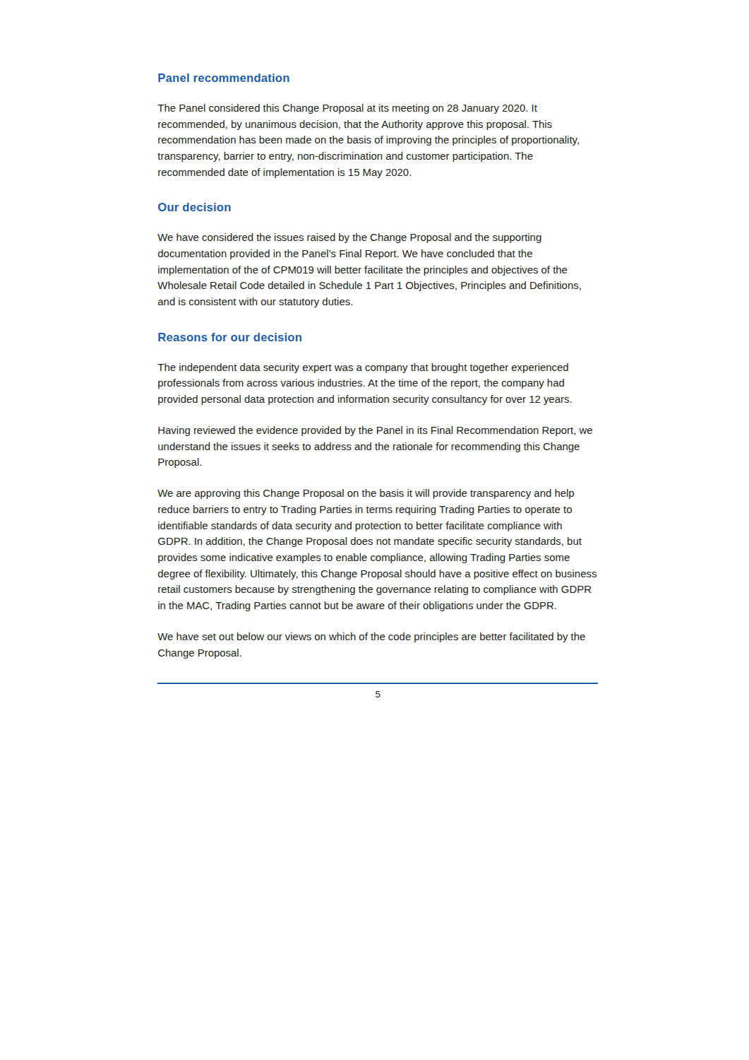Panel recommendation
The Panel considered this Change Proposal at its meeting on 28 January 2020. It recommended, by unanimous decision, that the Authority approve this proposal. This recommendation has been made on the basis of improving the principles of proportionality, transparency, barrier to entry, non-discrimination and customer participation. The recommended date of implementation is 15 May 2020.
Our decision
We have considered the issues raised by the Change Proposal and the supporting documentation provided in the Panel’s Final Report. We have concluded that the implementation of the of CPM019 will better facilitate the principles and objectives of the Wholesale Retail Code detailed in Schedule 1 Part 1 Objectives, Principles and Definitions, and is consistent with our statutory duties.
Reasons for our decision
The independent data security expert was a company that brought together experienced professionals from across various industries. At the time of the report, the company had provided personal data protection and information security consultancy for over 12 years.
Having reviewed the evidence provided by the Panel in its Final Recommendation Report, we understand the issues it seeks to address and the rationale for recommending this Change Proposal.
We are approving this Change Proposal on the basis it will provide transparency and help reduce barriers to entry to Trading Parties in terms requiring Trading Parties to operate to identifiable standards of data security and protection to better facilitate compliance with GDPR. In addition, the Change Proposal does not mandate specific security standards, but provides some indicative examples to enable compliance, allowing Trading Parties some degree of flexibility. Ultimately, this Change Proposal should have a positive effect on business retail customers because by strengthening the governance relating to compliance with GDPR in the MAC, Trading Parties cannot but be aware of their obligations under the GDPR.
We have set out below our views on which of the code principles are better facilitated by the Change Proposal.
5